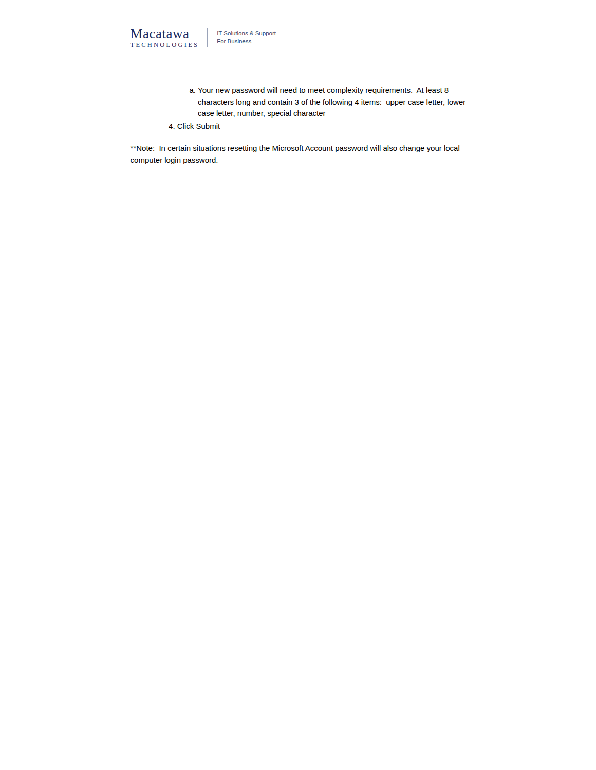Macatawa TECHNOLOGIES
IT Solutions & Support
For Business
Your new password will need to meet complexity requirements. At least 8 characters long and contain 3 of the following 4 items: upper case letter, lower case letter, number, special character
Click Submit
**Note: In certain situations resetting the Microsoft Account password will also change your local computer login password.